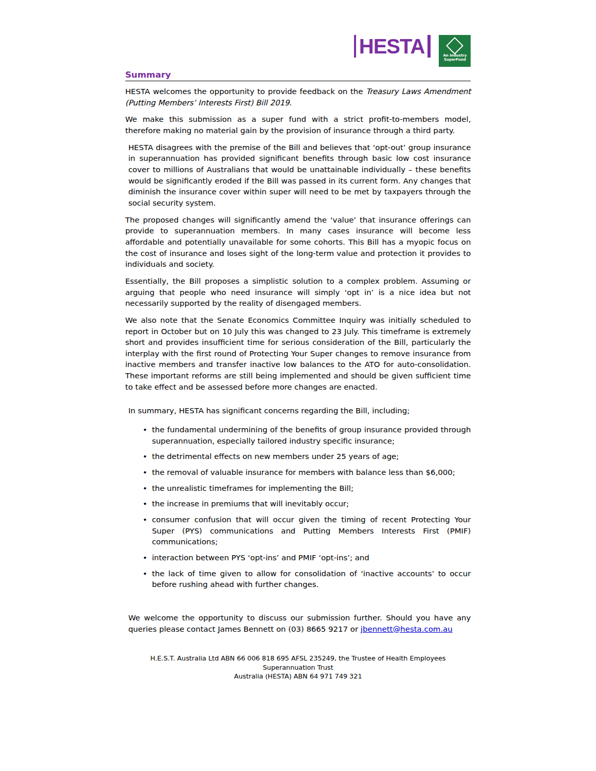HESTA
An Industry
SuperFund
Summary
HESTA welcomes the opportunity to provide feedback on the Treasury Laws Amendment (Putting Members’ Interests First) Bill 2019.
We make this submission as a super fund with a strict profit-to-members model, therefore making no material gain by the provision of insurance through a third party.
HESTA disagrees with the premise of the Bill and believes that ‘opt-out’ group insurance in superannuation has provided significant benefits through basic low cost insurance cover to millions of Australians that would be unattainable individually – these benefits would be significantly eroded if the Bill was passed in its current form. Any changes that diminish the insurance cover within super will need to be met by taxpayers through the social security system.
The proposed changes will significantly amend the ‘value’ that insurance offerings can provide to superannuation members. In many cases insurance will become less affordable and potentially unavailable for some cohorts. This Bill has a myopic focus on the cost of insurance and loses sight of the long-term value and protection it provides to individuals and society.
Essentially, the Bill proposes a simplistic solution to a complex problem. Assuming or arguing that people who need insurance will simply ‘opt in’ is a nice idea but not necessarily supported by the reality of disengaged members.
We also note that the Senate Economics Committee Inquiry was initially scheduled to report in October but on 10 July this was changed to 23 July. This timeframe is extremely short and provides insufficient time for serious consideration of the Bill, particularly the interplay with the first round of Protecting Your Super changes to remove insurance from inactive members and transfer inactive low balances to the ATO for auto-consolidation. These important reforms are still being implemented and should be given sufficient time to take effect and be assessed before more changes are enacted.
In summary, HESTA has significant concerns regarding the Bill, including;
the fundamental undermining of the benefits of group insurance provided through superannuation, especially tailored industry specific insurance;
the detrimental effects on new members under 25 years of age;
the removal of valuable insurance for members with balance less than $6,000;
the unrealistic timeframes for implementing the Bill;
the increase in premiums that will inevitably occur;
consumer confusion that will occur given the timing of recent Protecting Your Super (PYS) communications and Putting Members Interests First (PMIF) communications;
interaction between PYS ‘opt-ins’ and PMIF ‘opt-ins’; and
the lack of time given to allow for consolidation of ‘inactive accounts’ to occur before rushing ahead with further changes.
We welcome the opportunity to discuss our submission further. Should you have any queries please contact James Bennett on (03) 8665 9217 or jbennett@hesta.com.au
H.E.S.T. Australia Ltd ABN 66 006 818 695 AFSL 235249, the Trustee of Health Employees Superannuation Trust
Australia (HESTA) ABN 64 971 749 321